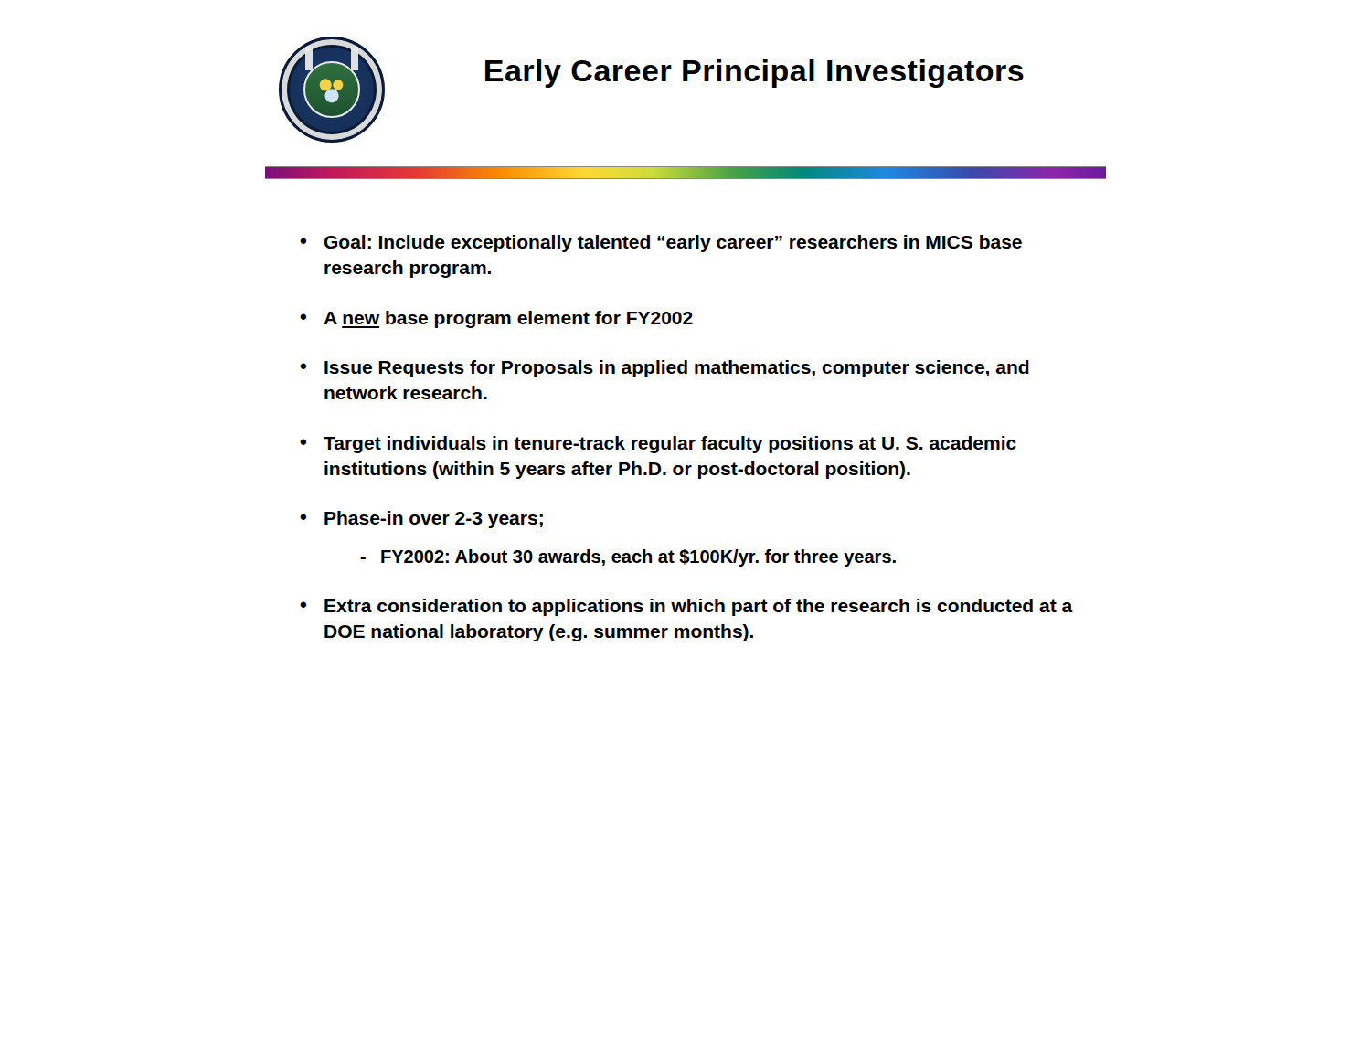Early Career Principal Investigators
Goal: Include exceptionally talented “early career” researchers in MICS base research program.
A new base program element for FY2002
Issue Requests for Proposals in applied mathematics, computer science, and network research.
Target individuals in tenure-track regular faculty positions at U. S. academic institutions (within 5 years after Ph.D. or post-doctoral position).
Phase-in over 2-3 years;
FY2002: About 30 awards, each at $100K/yr. for three years.
Extra consideration to applications in which part of the research is conducted at a DOE national laboratory (e.g. summer months).